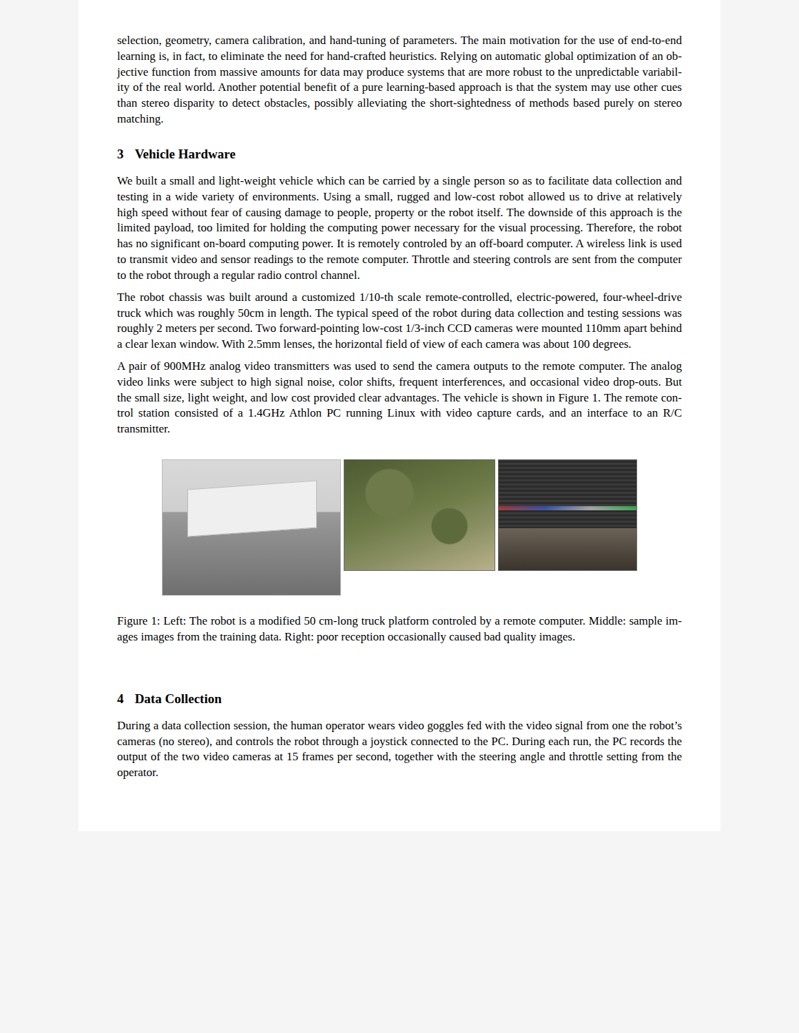selection, geometry, camera calibration, and hand-tuning of parameters. The main motivation for the use of end-to-end learning is, in fact, to eliminate the need for hand-crafted heuristics. Relying on automatic global optimization of an objective function from massive amounts for data may produce systems that are more robust to the unpredictable variability of the real world. Another potential benefit of a pure learning-based approach is that the system may use other cues than stereo disparity to detect obstacles, possibly alleviating the short-sightedness of methods based purely on stereo matching.
3 Vehicle Hardware
We built a small and light-weight vehicle which can be carried by a single person so as to facilitate data collection and testing in a wide variety of environments. Using a small, rugged and low-cost robot allowed us to drive at relatively high speed without fear of causing damage to people, property or the robot itself. The downside of this approach is the limited payload, too limited for holding the computing power necessary for the visual processing. Therefore, the robot has no significant on-board computing power. It is remotely controled by an off-board computer. A wireless link is used to transmit video and sensor readings to the remote computer. Throttle and steering controls are sent from the computer to the robot through a regular radio control channel.
The robot chassis was built around a customized 1/10-th scale remote-controlled, electric-powered, four-wheel-drive truck which was roughly 50cm in length. The typical speed of the robot during data collection and testing sessions was roughly 2 meters per second. Two forward-pointing low-cost 1/3-inch CCD cameras were mounted 110mm apart behind a clear lexan window. With 2.5mm lenses, the horizontal field of view of each camera was about 100 degrees.
A pair of 900MHz analog video transmitters was used to send the camera outputs to the remote computer. The analog video links were subject to high signal noise, color shifts, frequent interferences, and occasional video drop-outs. But the small size, light weight, and low cost provided clear advantages. The vehicle is shown in Figure 1. The remote control station consisted of a 1.4GHz Athlon PC running Linux with video capture cards, and an interface to an R/C transmitter.
Figure 1: Left: The robot is a modified 50 cm-long truck platform controled by a remote computer. Middle: sample images images from the training data. Right: poor reception occasionally caused bad quality images.
4 Data Collection
During a data collection session, the human operator wears video goggles fed with the video signal from one the robot’s cameras (no stereo), and controls the robot through a joystick connected to the PC. During each run, the PC records the output of the two video cameras at 15 frames per second, together with the steering angle and throttle setting from the operator.